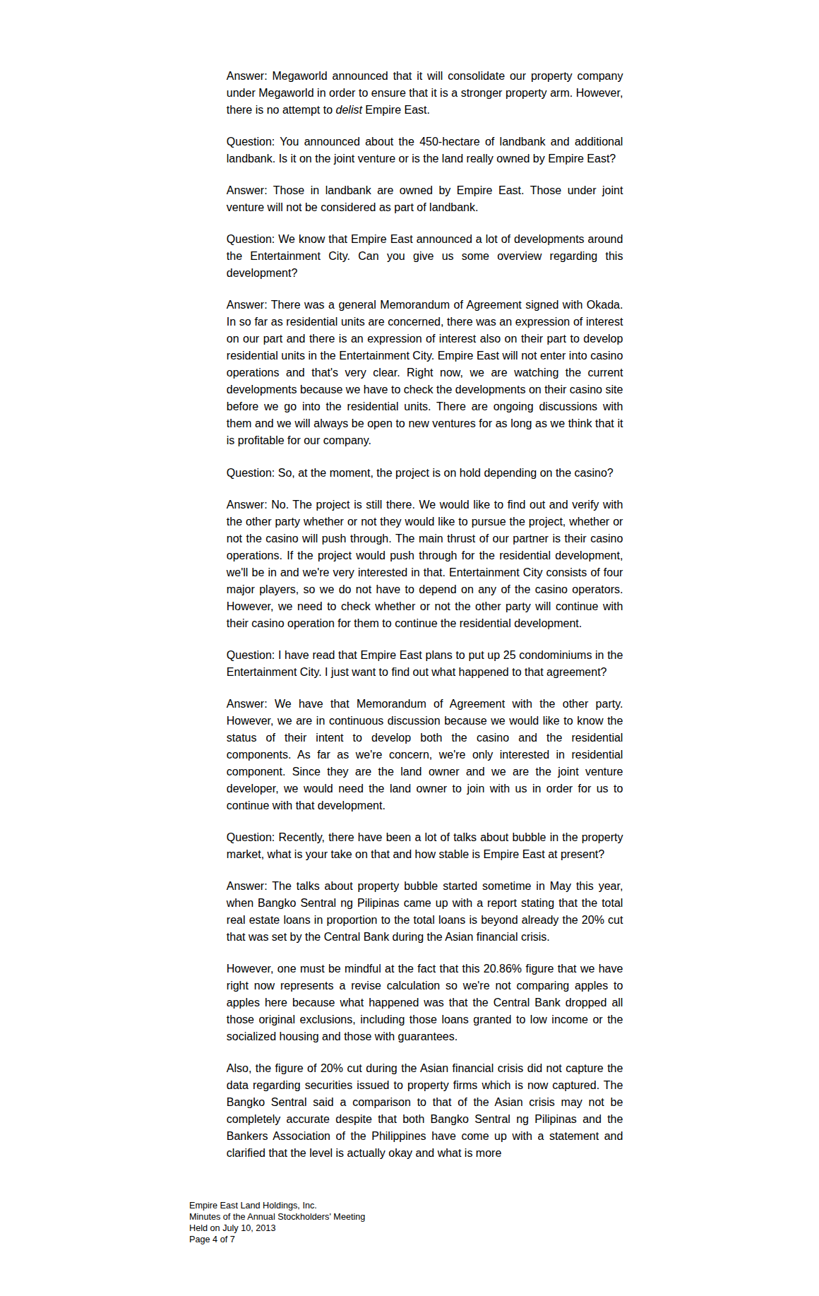Answer: Megaworld announced that it will consolidate our property company under Megaworld in order to ensure that it is a stronger property arm. However, there is no attempt to delist Empire East.
Question: You announced about the 450-hectare of landbank and additional landbank. Is it on the joint venture or is the land really owned by Empire East?
Answer: Those in landbank are owned by Empire East. Those under joint venture will not be considered as part of landbank.
Question: We know that Empire East announced a lot of developments around the Entertainment City. Can you give us some overview regarding this development?
Answer: There was a general Memorandum of Agreement signed with Okada. In so far as residential units are concerned, there was an expression of interest on our part and there is an expression of interest also on their part to develop residential units in the Entertainment City. Empire East will not enter into casino operations and that's very clear. Right now, we are watching the current developments because we have to check the developments on their casino site before we go into the residential units. There are ongoing discussions with them and we will always be open to new ventures for as long as we think that it is profitable for our company.
Question: So, at the moment, the project is on hold depending on the casino?
Answer: No. The project is still there. We would like to find out and verify with the other party whether or not they would like to pursue the project, whether or not the casino will push through. The main thrust of our partner is their casino operations. If the project would push through for the residential development, we'll be in and we're very interested in that. Entertainment City consists of four major players, so we do not have to depend on any of the casino operators. However, we need to check whether or not the other party will continue with their casino operation for them to continue the residential development.
Question: I have read that Empire East plans to put up 25 condominiums in the Entertainment City. I just want to find out what happened to that agreement?
Answer: We have that Memorandum of Agreement with the other party. However, we are in continuous discussion because we would like to know the status of their intent to develop both the casino and the residential components. As far as we're concern, we're only interested in residential component. Since they are the land owner and we are the joint venture developer, we would need the land owner to join with us in order for us to continue with that development.
Question: Recently, there have been a lot of talks about bubble in the property market, what is your take on that and how stable is Empire East at present?
Answer: The talks about property bubble started sometime in May this year, when Bangko Sentral ng Pilipinas came up with a report stating that the total real estate loans in proportion to the total loans is beyond already the 20% cut that was set by the Central Bank during the Asian financial crisis.
However, one must be mindful at the fact that this 20.86% figure that we have right now represents a revise calculation so we're not comparing apples to apples here because what happened was that the Central Bank dropped all those original exclusions, including those loans granted to low income or the socialized housing and those with guarantees.
Also, the figure of 20% cut during the Asian financial crisis did not capture the data regarding securities issued to property firms which is now captured. The Bangko Sentral said a comparison to that of the Asian crisis may not be completely accurate despite that both Bangko Sentral ng Pilipinas and the Bankers Association of the Philippines have come up with a statement and clarified that the level is actually okay and what is more
Empire East Land Holdings, Inc.
Minutes of the Annual Stockholders' Meeting
Held on July 10, 2013
Page 4 of 7